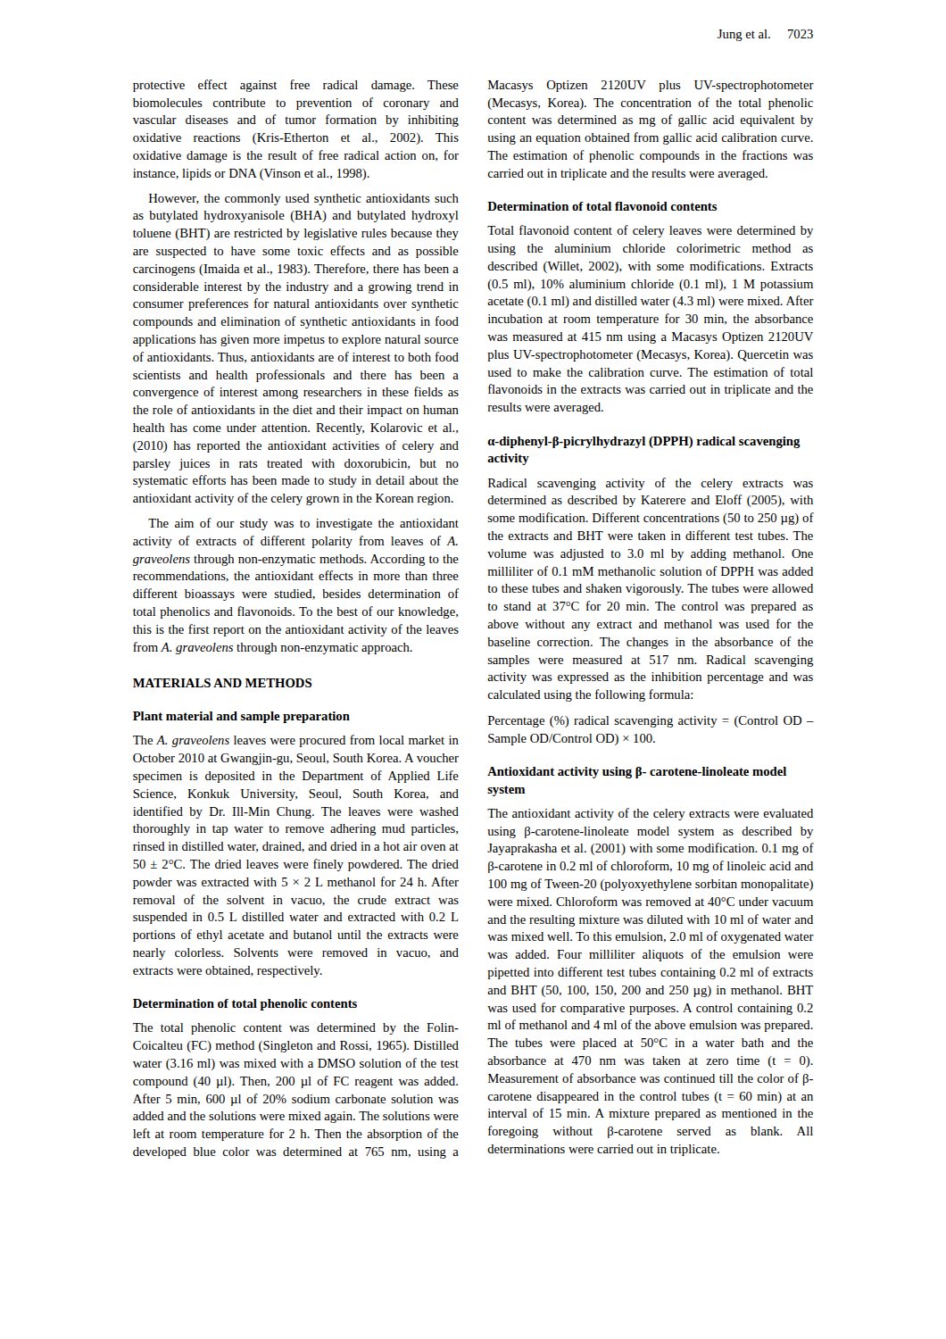Jung et al. 7023
protective effect against free radical damage. These biomolecules contribute to prevention of coronary and vascular diseases and of tumor formation by inhibiting oxidative reactions (Kris-Etherton et al., 2002). This oxidative damage is the result of free radical action on, for instance, lipids or DNA (Vinson et al., 1998).
However, the commonly used synthetic antioxidants such as butylated hydroxyanisole (BHA) and butylated hydroxyl toluene (BHT) are restricted by legislative rules because they are suspected to have some toxic effects and as possible carcinogens (Imaida et al., 1983). Therefore, there has been a considerable interest by the industry and a growing trend in consumer preferences for natural antioxidants over synthetic compounds and elimination of synthetic antioxidants in food applications has given more impetus to explore natural source of antioxidants. Thus, antioxidants are of interest to both food scientists and health professionals and there has been a convergence of interest among researchers in these fields as the role of antioxidants in the diet and their impact on human health has come under attention. Recently, Kolarovic et al., (2010) has reported the antioxidant activities of celery and parsley juices in rats treated with doxorubicin, but no systematic efforts has been made to study in detail about the antioxidant activity of the celery grown in the Korean region.
The aim of our study was to investigate the antioxidant activity of extracts of different polarity from leaves of A. graveolens through non-enzymatic methods. According to the recommendations, the antioxidant effects in more than three different bioassays were studied, besides determination of total phenolics and flavonoids. To the best of our knowledge, this is the first report on the antioxidant activity of the leaves from A. graveolens through non-enzymatic approach.
MATERIALS AND METHODS
Plant material and sample preparation
The A. graveolens leaves were procured from local market in October 2010 at Gwangjin-gu, Seoul, South Korea. A voucher specimen is deposited in the Department of Applied Life Science, Konkuk University, Seoul, South Korea, and identified by Dr. Ill-Min Chung. The leaves were washed thoroughly in tap water to remove adhering mud particles, rinsed in distilled water, drained, and dried in a hot air oven at 50 ± 2°C. The dried leaves were finely powdered. The dried powder was extracted with 5 × 2 L methanol for 24 h. After removal of the solvent in vacuo, the crude extract was suspended in 0.5 L distilled water and extracted with 0.2 L portions of ethyl acetate and butanol until the extracts were nearly colorless. Solvents were removed in vacuo, and extracts were obtained, respectively.
Determination of total phenolic contents
The total phenolic content was determined by the Folin-Coicalteu (FC) method (Singleton and Rossi, 1965). Distilled water (3.16 ml) was mixed with a DMSO solution of the test compound (40 µl). Then, 200 µl of FC reagent was added. After 5 min, 600 µl of 20% sodium carbonate solution was added and the solutions were mixed again. The solutions were left at room temperature for 2 h. Then the absorption of the developed blue color was determined at 765 nm, using a Macasys Optizen 2120UV plus UV-spectrophotometer (Mecasys, Korea). The concentration of the total phenolic content was determined as mg of gallic acid equivalent by using an equation obtained from gallic acid calibration curve. The estimation of phenolic compounds in the fractions was carried out in triplicate and the results were averaged.
Determination of total flavonoid contents
Total flavonoid content of celery leaves were determined by using the aluminium chloride colorimetric method as described (Willet, 2002), with some modifications. Extracts (0.5 ml), 10% aluminium chloride (0.1 ml), 1 M potassium acetate (0.1 ml) and distilled water (4.3 ml) were mixed. After incubation at room temperature for 30 min, the absorbance was measured at 415 nm using a Macasys Optizen 2120UV plus UV-spectrophotometer (Mecasys, Korea). Quercetin was used to make the calibration curve. The estimation of total flavonoids in the extracts was carried out in triplicate and the results were averaged.
α-diphenyl-β-picrylhydrazyl (DPPH) radical scavenging activity
Radical scavenging activity of the celery extracts was determined as described by Katerere and Eloff (2005), with some modification. Different concentrations (50 to 250 µg) of the extracts and BHT were taken in different test tubes. The volume was adjusted to 3.0 ml by adding methanol. One milliliter of 0.1 mM methanolic solution of DPPH was added to these tubes and shaken vigorously. The tubes were allowed to stand at 37°C for 20 min. The control was prepared as above without any extract and methanol was used for the baseline correction. The changes in the absorbance of the samples were measured at 517 nm. Radical scavenging activity was expressed as the inhibition percentage and was calculated using the following formula:
Percentage (%) radical scavenging activity = (Control OD – Sample OD/Control OD) × 100.
Antioxidant activity using β- carotene-linoleate model system
The antioxidant activity of the celery extracts were evaluated using β-carotene-linoleate model system as described by Jayaprakasha et al. (2001) with some modification. 0.1 mg of β-carotene in 0.2 ml of chloroform, 10 mg of linoleic acid and 100 mg of Tween-20 (polyoxyethylene sorbitan monopalitate) were mixed. Chloroform was removed at 40°C under vacuum and the resulting mixture was diluted with 10 ml of water and was mixed well. To this emulsion, 2.0 ml of oxygenated water was added. Four milliliter aliquots of the emulsion were pipetted into different test tubes containing 0.2 ml of extracts and BHT (50, 100, 150, 200 and 250 µg) in methanol. BHT was used for comparative purposes. A control containing 0.2 ml of methanol and 4 ml of the above emulsion was prepared. The tubes were placed at 50°C in a water bath and the absorbance at 470 nm was taken at zero time (t = 0). Measurement of absorbance was continued till the color of β-carotene disappeared in the control tubes (t = 60 min) at an interval of 15 min. A mixture prepared as mentioned in the foregoing without β-carotene served as blank. All determinations were carried out in triplicate.